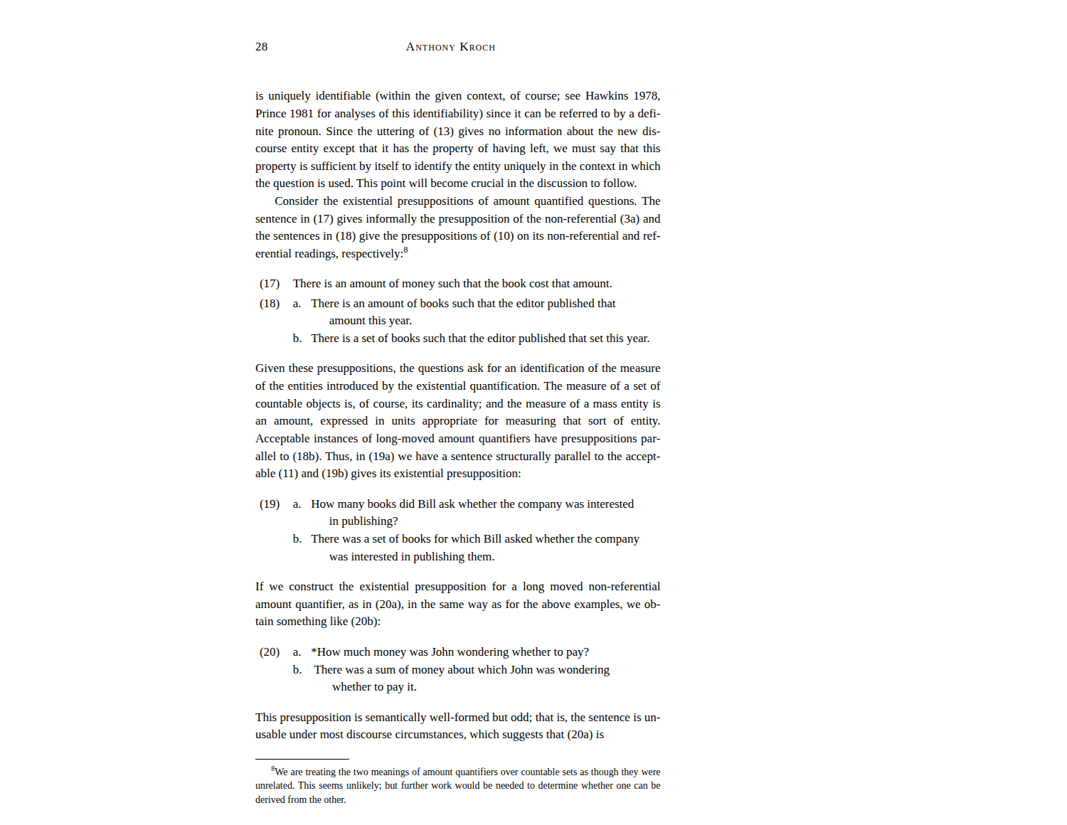28 Anthony Kroch
is uniquely identifiable (within the given context, of course; see Hawkins 1978, Prince 1981 for analyses of this identifiability) since it can be referred to by a definite pronoun. Since the uttering of (13) gives no information about the new discourse entity except that it has the property of having left, we must say that this property is sufficient by itself to identify the entity uniquely in the context in which the question is used. This point will become crucial in the discussion to follow.
Consider the existential presuppositions of amount quantified questions. The sentence in (17) gives informally the presupposition of the non-referential (3a) and the sentences in (18) give the presuppositions of (10) on its non-referential and referential readings, respectively:8
(17) There is an amount of money such that the book cost that amount.
(18)
a. There is an amount of books such that the editor published that
amount this year.
b. There is a set of books such that the editor published that set this year.
Given these presuppositions, the questions ask for an identification of the measure of the entities introduced by the existential quantification. The measure of a set of countable objects is, of course, its cardinality; and the measure of a mass entity is an amount, expressed in units appropriate for measuring that sort of entity. Acceptable instances of long-moved amount quantifiers have presuppositions parallel to (18b). Thus, in (19a) we have a sentence structurally parallel to the acceptable (11) and (19b) gives its existential presupposition:
(19)
a. How many books did Bill ask whether the company was interested
in publishing?
b. There was a set of books for which Bill asked whether the company
was interested in publishing them.
If we construct the existential presupposition for a long moved non-referential amount quantifier, as in (20a), in the same way as for the above examples, we obtain something like (20b):
(20)
a. *How much money was John wondering whether to pay?
b. There was a sum of money about which John was wondering
whether to pay it.
This presupposition is semantically well-formed but odd; that is, the sentence is unusable under most discourse circumstances, which suggests that (20a) is
8We are treating the two meanings of amount quantifiers over countable sets as though they were unrelated. This seems unlikely; but further work would be needed to determine whether one can be derived from the other.